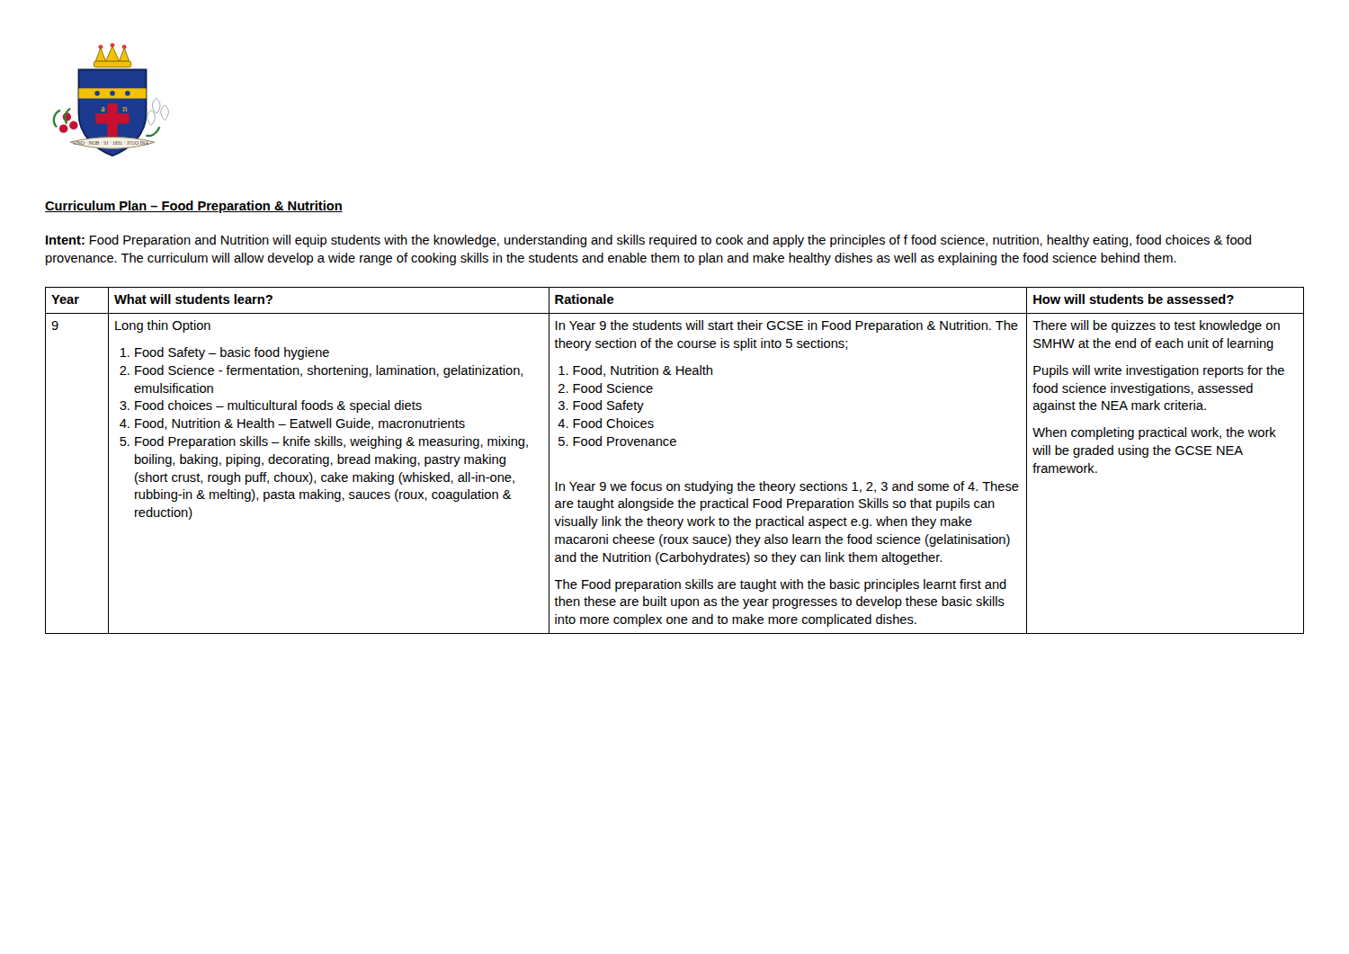a n UNO · NOB · SJ · 1831 · JI'UO INA ·
Curriculum Plan – Food Preparation & Nutrition
Intent: Food Preparation and Nutrition will equip students with the knowledge, understanding and skills required to cook and apply the principles of f food science, nutrition, healthy eating, food choices & food provenance. The curriculum will allow develop a wide range of cooking skills in the students and enable them to plan and make healthy dishes as well as explaining the food science behind them.
| Year | What will students learn? | Rationale | How will students be assessed? |
| --- | --- | --- | --- |
| 9 | Long thin Option Food Safety – basic food hygiene Food Science - fermentation, shortening, lamination, gelatinization, emulsification Food choices – multicultural foods & special diets Food, Nutrition & Health – Eatwell Guide, macronutrients Food Preparation skills – knife skills, weighing & measuring, mixing, boiling, baking, piping, decorating, bread making, pastry making (short crust, rough puff, choux), cake making (whisked, all-in-one, rubbing-in & melting), pasta making, sauces (roux, coagulation & reduction) | In Year 9 the students will start their GCSE in Food Preparation & Nutrition. The theory section of the course is split into 5 sections; Food, Nutrition & Health Food Science Food Safety Food Choices Food Provenance In Year 9 we focus on studying the theory sections 1, 2, 3 and some of 4. These are taught alongside the practical Food Preparation Skills so that pupils can visually link the theory work to the practical aspect e.g. when they make macaroni cheese (roux sauce) they also learn the food science (gelatinisation) and the Nutrition (Carbohydrates) so they can link them altogether. The Food preparation skills are taught with the basic principles learnt first and then these are built upon as the year progresses to develop these basic skills into more complex one and to make more complicated dishes. | There will be quizzes to test knowledge on SMHW at the end of each unit of learning Pupils will write investigation reports for the food science investigations, assessed against the NEA mark criteria. When completing practical work, the work will be graded using the GCSE NEA framework. |